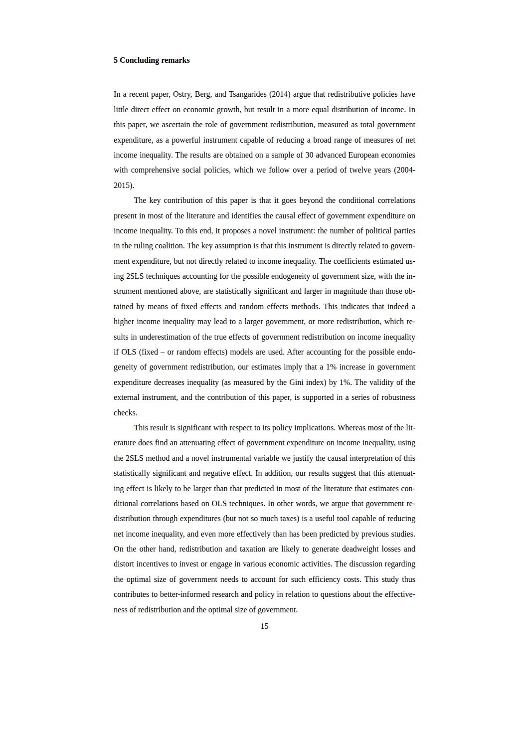5 Concluding remarks
In a recent paper, Ostry, Berg, and Tsangarides (2014) argue that redistributive policies have little direct effect on economic growth, but result in a more equal distribution of income. In this paper, we ascertain the role of government redistribution, measured as total government expenditure, as a powerful instrument capable of reducing a broad range of measures of net income inequality. The results are obtained on a sample of 30 advanced European economies with comprehensive social policies, which we follow over a period of twelve years (2004-2015).
The key contribution of this paper is that it goes beyond the conditional correlations present in most of the literature and identifies the causal effect of government expenditure on income inequality. To this end, it proposes a novel instrument: the number of political parties in the ruling coalition. The key assumption is that this instrument is directly related to government expenditure, but not directly related to income inequality. The coefficients estimated using 2SLS techniques accounting for the possible endogeneity of government size, with the instrument mentioned above, are statistically significant and larger in magnitude than those obtained by means of fixed effects and random effects methods. This indicates that indeed a higher income inequality may lead to a larger government, or more redistribution, which results in underestimation of the true effects of government redistribution on income inequality if OLS (fixed – or random effects) models are used. After accounting for the possible endogeneity of government redistribution, our estimates imply that a 1% increase in government expenditure decreases inequality (as measured by the Gini index) by 1%. The validity of the external instrument, and the contribution of this paper, is supported in a series of robustness checks.
This result is significant with respect to its policy implications. Whereas most of the literature does find an attenuating effect of government expenditure on income inequality, using the 2SLS method and a novel instrumental variable we justify the causal interpretation of this statistically significant and negative effect. In addition, our results suggest that this attenuating effect is likely to be larger than that predicted in most of the literature that estimates conditional correlations based on OLS techniques. In other words, we argue that government redistribution through expenditures (but not so much taxes) is a useful tool capable of reducing net income inequality, and even more effectively than has been predicted by previous studies. On the other hand, redistribution and taxation are likely to generate deadweight losses and distort incentives to invest or engage in various economic activities. The discussion regarding the optimal size of government needs to account for such efficiency costs. This study thus contributes to better-informed research and policy in relation to questions about the effectiveness of redistribution and the optimal size of government.
15